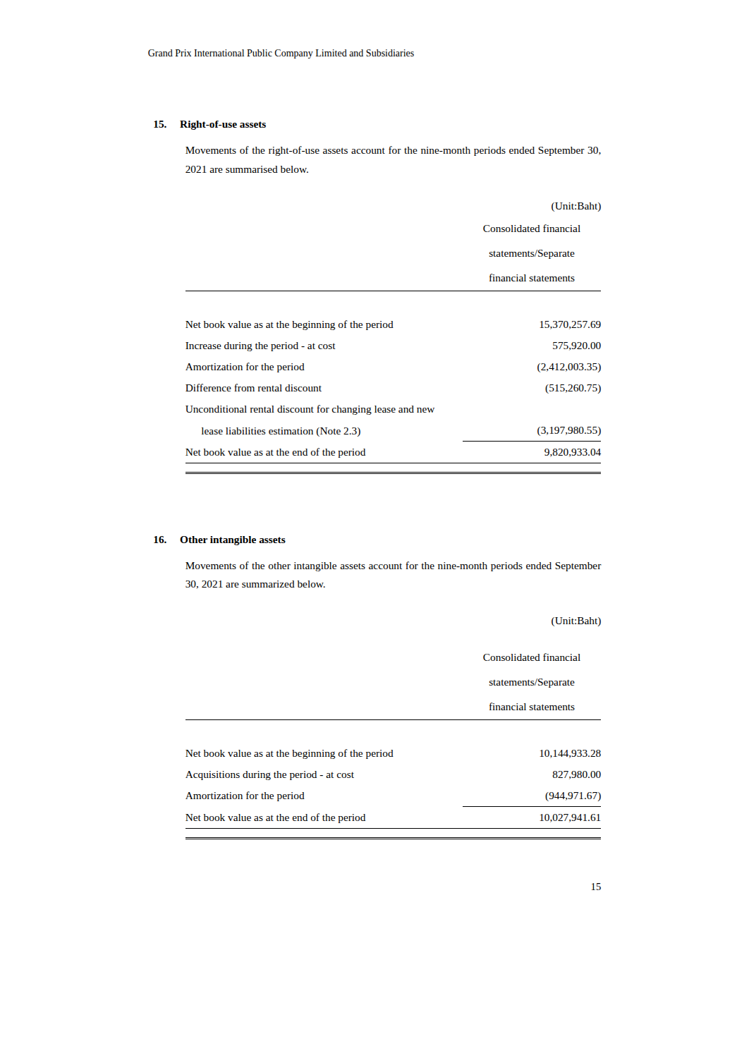Grand Prix International Public Company Limited and Subsidiaries
15.
Right‑of‑use assets
Movements of the right‑of‑use assets account for the nine‑month periods ended September 30, 2021 are summarised below.
| | (Unit:Baht) |
| | Consolidated financial |
| | statements/Separate |
| | financial statements |
| Net book value as at the beginning of the period | 15,370,257.69 |
| Increase during the period ‑ at cost | 575,920.00 |
| Amortization for the period | (2,412,003.35) |
| Difference from rental discount | (515,260.75) |
| Unconditional rental discount for changing lease and new | |
| lease liabilities estimation (Note 2.3) | (3,197,980.55) |
| Net book value as at the end of the period | 9,820,933.04 |
16.
Other intangible assets
Movements of the other intangible assets account for the nine‑month periods ended September 30, 2021 are summarized below.
| | (Unit:Baht) |
| | Consolidated financial |
| | statements/Separate |
| | financial statements |
| Net book value as at the beginning of the period | 10,144,933.28 |
| Acquisitions during the period ‑ at cost | 827,980.00 |
| Amortization for the period | (944,971.67) |
| Net book value as at the end of the period | 10,027,941.61 |
15